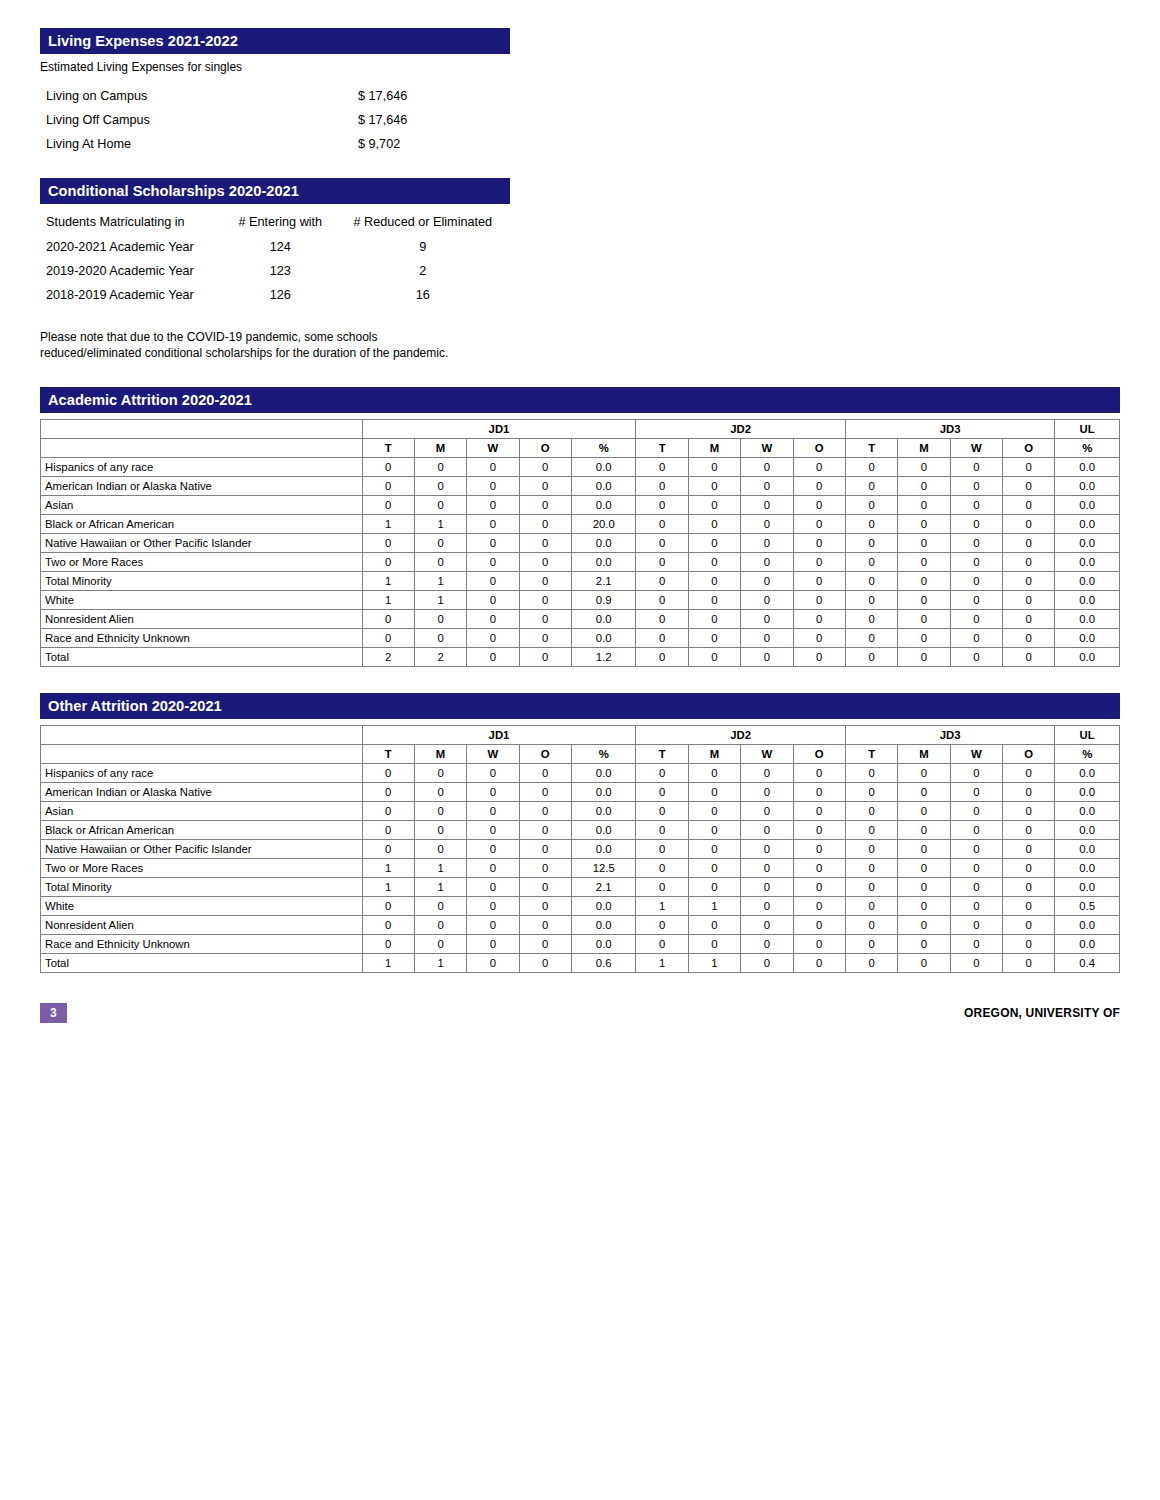Living Expenses 2021-2022
Estimated Living Expenses for singles
| Living on Campus | $ 17,646 |
| Living Off Campus | $ 17,646 |
| Living At Home | $ 9,702 |
Conditional Scholarships 2020-2021
| Students Matriculating in | # Entering with | # Reduced or Eliminated |
| --- | --- | --- |
| 2020-2021 Academic Year | 124 | 9 |
| 2019-2020 Academic Year | 123 | 2 |
| 2018-2019 Academic Year | 126 | 16 |
Please note that due to the COVID-19 pandemic, some schools reduced/eliminated conditional scholarships for the duration of the pandemic.
Academic Attrition 2020-2021
| | JD1 | JD2 | JD3 | UL |
| --- | --- | --- | --- | --- |
| | T | M | W | O | % | T | M | W | O | T | M | W | O | % |
| Hispanics of any race | 0 | 0 | 0 | 0 | 0.0 | 0 | 0 | 0 | 0 | 0 | 0 | 0 | 0 | 0.0 |
| American Indian or Alaska Native | 0 | 0 | 0 | 0 | 0.0 | 0 | 0 | 0 | 0 | 0 | 0 | 0 | 0 | 0.0 |
| Asian | 0 | 0 | 0 | 0 | 0.0 | 0 | 0 | 0 | 0 | 0 | 0 | 0 | 0 | 0.0 |
| Black or African American | 1 | 1 | 0 | 0 | 20.0 | 0 | 0 | 0 | 0 | 0 | 0 | 0 | 0 | 0.0 |
| Native Hawaiian or Other Pacific Islander | 0 | 0 | 0 | 0 | 0.0 | 0 | 0 | 0 | 0 | 0 | 0 | 0 | 0 | 0.0 |
| Two or More Races | 0 | 0 | 0 | 0 | 0.0 | 0 | 0 | 0 | 0 | 0 | 0 | 0 | 0 | 0.0 |
| Total Minority | 1 | 1 | 0 | 0 | 2.1 | 0 | 0 | 0 | 0 | 0 | 0 | 0 | 0 | 0.0 |
| White | 1 | 1 | 0 | 0 | 0.9 | 0 | 0 | 0 | 0 | 0 | 0 | 0 | 0 | 0.0 |
| Nonresident Alien | 0 | 0 | 0 | 0 | 0.0 | 0 | 0 | 0 | 0 | 0 | 0 | 0 | 0 | 0.0 |
| Race and Ethnicity Unknown | 0 | 0 | 0 | 0 | 0.0 | 0 | 0 | 0 | 0 | 0 | 0 | 0 | 0 | 0.0 |
| Total | 2 | 2 | 0 | 0 | 1.2 | 0 | 0 | 0 | 0 | 0 | 0 | 0 | 0 | 0.0 |
Other Attrition 2020-2021
| | JD1 | JD2 | JD3 | UL |
| --- | --- | --- | --- | --- |
| | T | M | W | O | % | T | M | W | O | T | M | W | O | % |
| Hispanics of any race | 0 | 0 | 0 | 0 | 0.0 | 0 | 0 | 0 | 0 | 0 | 0 | 0 | 0 | 0.0 |
| American Indian or Alaska Native | 0 | 0 | 0 | 0 | 0.0 | 0 | 0 | 0 | 0 | 0 | 0 | 0 | 0 | 0.0 |
| Asian | 0 | 0 | 0 | 0 | 0.0 | 0 | 0 | 0 | 0 | 0 | 0 | 0 | 0 | 0.0 |
| Black or African American | 0 | 0 | 0 | 0 | 0.0 | 0 | 0 | 0 | 0 | 0 | 0 | 0 | 0 | 0.0 |
| Native Hawaiian or Other Pacific Islander | 0 | 0 | 0 | 0 | 0.0 | 0 | 0 | 0 | 0 | 0 | 0 | 0 | 0 | 0.0 |
| Two or More Races | 1 | 1 | 0 | 0 | 12.5 | 0 | 0 | 0 | 0 | 0 | 0 | 0 | 0 | 0.0 |
| Total Minority | 1 | 1 | 0 | 0 | 2.1 | 0 | 0 | 0 | 0 | 0 | 0 | 0 | 0 | 0.0 |
| White | 0 | 0 | 0 | 0 | 0.0 | 1 | 1 | 0 | 0 | 0 | 0 | 0 | 0 | 0.5 |
| Nonresident Alien | 0 | 0 | 0 | 0 | 0.0 | 0 | 0 | 0 | 0 | 0 | 0 | 0 | 0 | 0.0 |
| Race and Ethnicity Unknown | 0 | 0 | 0 | 0 | 0.0 | 0 | 0 | 0 | 0 | 0 | 0 | 0 | 0 | 0.0 |
| Total | 1 | 1 | 0 | 0 | 0.6 | 1 | 1 | 0 | 0 | 0 | 0 | 0 | 0 | 0.4 |
3 OREGON, UNIVERSITY OF